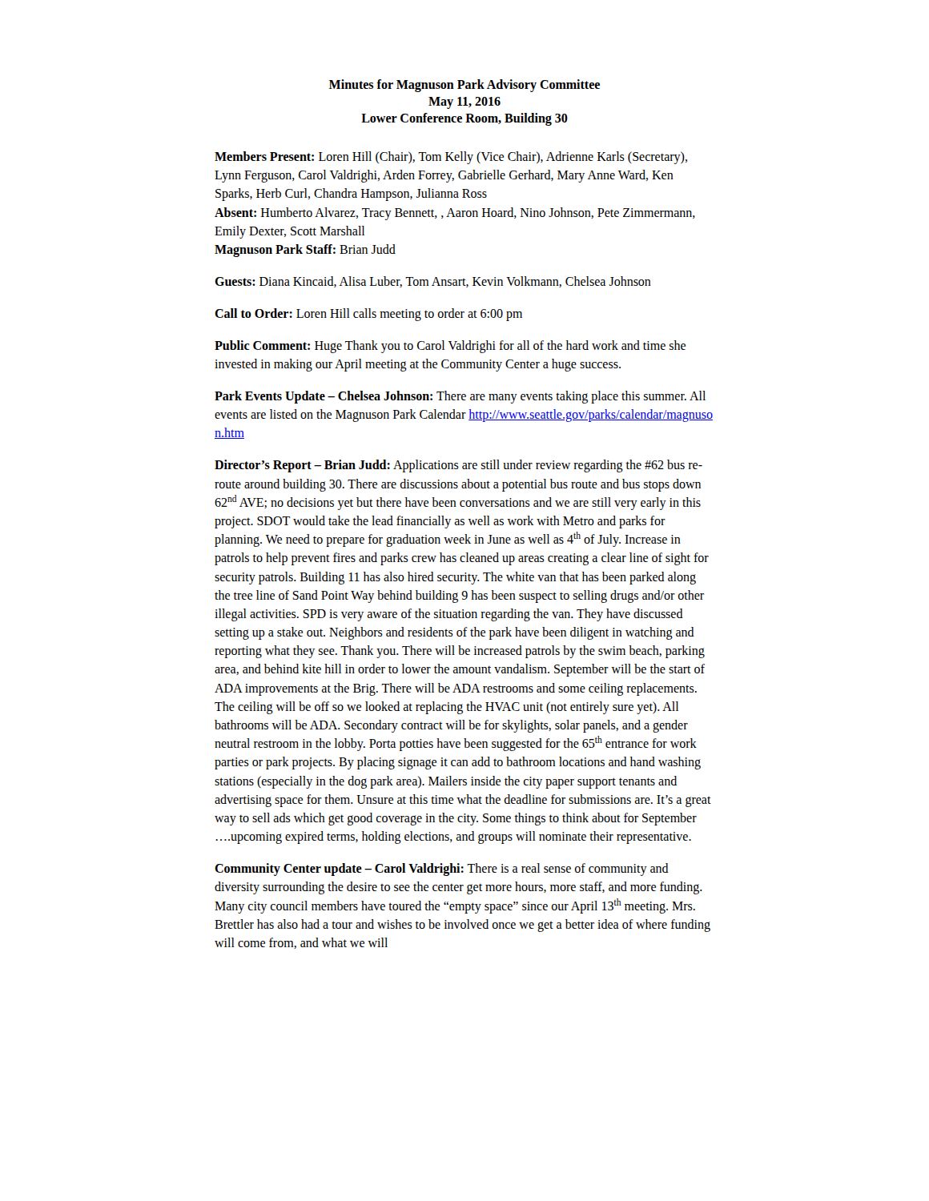Minutes for Magnuson Park Advisory Committee
May 11, 2016
Lower Conference Room, Building 30
Members Present: Loren Hill (Chair), Tom Kelly (Vice Chair), Adrienne Karls (Secretary), Lynn Ferguson, Carol Valdrighi, Arden Forrey, Gabrielle Gerhard, Mary Anne Ward, Ken Sparks, Herb Curl, Chandra Hampson, Julianna Ross
Absent: Humberto Alvarez, Tracy Bennett, , Aaron Hoard, Nino Johnson, Pete Zimmermann, Emily Dexter, Scott Marshall
Magnuson Park Staff: Brian Judd
Guests: Diana Kincaid, Alisa Luber, Tom Ansart, Kevin Volkmann, Chelsea Johnson
Call to Order: Loren Hill calls meeting to order at 6:00 pm
Public Comment: Huge Thank you to Carol Valdrighi for all of the hard work and time she invested in making our April meeting at the Community Center a huge success.
Park Events Update – Chelsea Johnson: There are many events taking place this summer. All events are listed on the Magnuson Park Calendar http://www.seattle.gov/parks/calendar/magnuson.htm
Director’s Report – Brian Judd: Applications are still under review regarding the #62 bus re-route around building 30. There are discussions about a potential bus route and bus stops down 62nd AVE; no decisions yet but there have been conversations and we are still very early in this project. SDOT would take the lead financially as well as work with Metro and parks for planning. We need to prepare for graduation week in June as well as 4th of July. Increase in patrols to help prevent fires and parks crew has cleaned up areas creating a clear line of sight for security patrols. Building 11 has also hired security. The white van that has been parked along the tree line of Sand Point Way behind building 9 has been suspect to selling drugs and/or other illegal activities. SPD is very aware of the situation regarding the van. They have discussed setting up a stake out. Neighbors and residents of the park have been diligent in watching and reporting what they see. Thank you. There will be increased patrols by the swim beach, parking area, and behind kite hill in order to lower the amount vandalism. September will be the start of ADA improvements at the Brig. There will be ADA restrooms and some ceiling replacements. The ceiling will be off so we looked at replacing the HVAC unit (not entirely sure yet). All bathrooms will be ADA. Secondary contract will be for skylights, solar panels, and a gender neutral restroom in the lobby. Porta potties have been suggested for the 65th entrance for work parties or park projects. By placing signage it can add to bathroom locations and hand washing stations (especially in the dog park area). Mailers inside the city paper support tenants and advertising space for them. Unsure at this time what the deadline for submissions are. It’s a great way to sell ads which get good coverage in the city. Some things to think about for September ….upcoming expired terms, holding elections, and groups will nominate their representative.
Community Center update – Carol Valdrighi: There is a real sense of community and diversity surrounding the desire to see the center get more hours, more staff, and more funding. Many city council members have toured the “empty space” since our April 13th meeting. Mrs. Brettler has also had a tour and wishes to be involved once we get a better idea of where funding will come from, and what we will